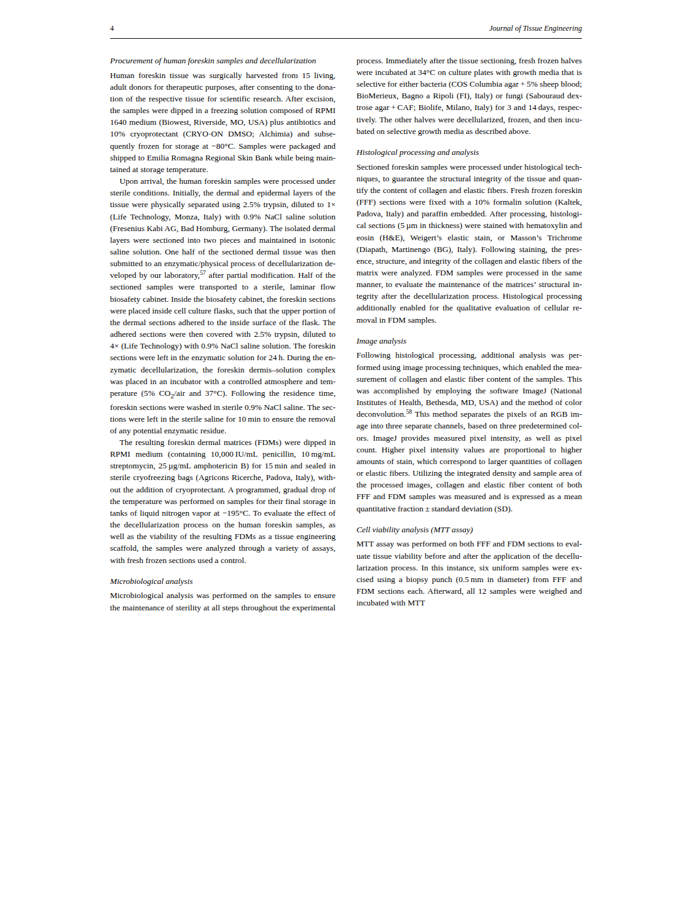4 Journal of Tissue Engineering
Procurement of human foreskin samples and decellularization
Human foreskin tissue was surgically harvested from 15 living, adult donors for therapeutic purposes, after consenting to the donation of the respective tissue for scientific research. After excision, the samples were dipped in a freezing solution composed of RPMI 1640 medium (Biowest, Riverside, MO, USA) plus antibiotics and 10% cryoprotectant (CRYO·ON DMSO; Alchimia) and subsequently frozen for storage at −80°C. Samples were packaged and shipped to Emilia Romagna Regional Skin Bank while being maintained at storage temperature.
Upon arrival, the human foreskin samples were processed under sterile conditions. Initially, the dermal and epidermal layers of the tissue were physically separated using 2.5% trypsin, diluted to 1× (Life Technology, Monza, Italy) with 0.9% NaCl saline solution (Fresenius Kabi AG, Bad Homburg, Germany). The isolated dermal layers were sectioned into two pieces and maintained in isotonic saline solution. One half of the sectioned dermal tissue was then submitted to an enzymatic/physical process of decellularization developed by our laboratory,57 after partial modification. Half of the sectioned samples were transported to a sterile, laminar flow biosafety cabinet. Inside the biosafety cabinet, the foreskin sections were placed inside cell culture flasks, such that the upper portion of the dermal sections adhered to the inside surface of the flask. The adhered sections were then covered with 2.5% trypsin, diluted to 4× (Life Technology) with 0.9% NaCl saline solution. The foreskin sections were left in the enzymatic solution for 24 h. During the enzymatic decellularization, the foreskin dermis–solution complex was placed in an incubator with a controlled atmosphere and temperature (5% CO2/air and 37°C). Following the residence time, foreskin sections were washed in sterile 0.9% NaCl saline. The sections were left in the sterile saline for 10 min to ensure the removal of any potential enzymatic residue.
The resulting foreskin dermal matrices (FDMs) were dipped in RPMI medium (containing 10,000 IU/mL penicillin, 10 mg/mL streptomycin, 25 µg/mL amphotericin B) for 15 min and sealed in sterile cryofreezing bags (Agricons Ricerche, Padova, Italy), without the addition of cryoprotectant. A programmed, gradual drop of the temperature was performed on samples for their final storage in tanks of liquid nitrogen vapor at −195°C. To evaluate the effect of the decellularization process on the human foreskin samples, as well as the viability of the resulting FDMs as a tissue engineering scaffold, the samples were analyzed through a variety of assays, with fresh frozen sections used a control.
Microbiological analysis
Microbiological analysis was performed on the samples to ensure the maintenance of sterility at all steps throughout the experimental process. Immediately after the tissue sectioning, fresh frozen halves were incubated at 34°C on culture plates with growth media that is selective for either bacteria (COS Columbia agar + 5% sheep blood; BioMerieux, Bagno a Ripoli (FI), Italy) or fungi (Sabouraud dextrose agar + CAF; Biolife, Milano, Italy) for 3 and 14 days, respectively. The other halves were decellularized, frozen, and then incubated on selective growth media as described above.
Histological processing and analysis
Sectioned foreskin samples were processed under histological techniques, to guarantee the structural integrity of the tissue and quantify the content of collagen and elastic fibers. Fresh frozen foreskin (FFF) sections were fixed with a 10% formalin solution (Kaltek, Padova, Italy) and paraffin embedded. After processing, histological sections (5 µm in thickness) were stained with hematoxylin and eosin (H&E), Weigert’s elastic stain, or Masson’s Trichrome (Diapath, Martinengo (BG), Italy). Following staining, the presence, structure, and integrity of the collagen and elastic fibers of the matrix were analyzed. FDM samples were processed in the same manner, to evaluate the maintenance of the matrices’ structural integrity after the decellularization process. Histological processing additionally enabled for the qualitative evaluation of cellular removal in FDM samples.
Image analysis
Following histological processing, additional analysis was performed using image processing techniques, which enabled the measurement of collagen and elastic fiber content of the samples. This was accomplished by employing the software ImageJ (National Institutes of Health, Bethesda, MD, USA) and the method of color deconvolution.58 This method separates the pixels of an RGB image into three separate channels, based on three predetermined colors. ImageJ provides measured pixel intensity, as well as pixel count. Higher pixel intensity values are proportional to higher amounts of stain, which correspond to larger quantities of collagen or elastic fibers. Utilizing the integrated density and sample area of the processed images, collagen and elastic fiber content of both FFF and FDM samples was measured and is expressed as a mean quantitative fraction ± standard deviation (SD).
Cell viability analysis (MTT assay)
MTT assay was performed on both FFF and FDM sections to evaluate tissue viability before and after the application of the decellularization process. In this instance, six uniform samples were excised using a biopsy punch (0.5 mm in diameter) from FFF and FDM sections each. Afterward, all 12 samples were weighed and incubated with MTT